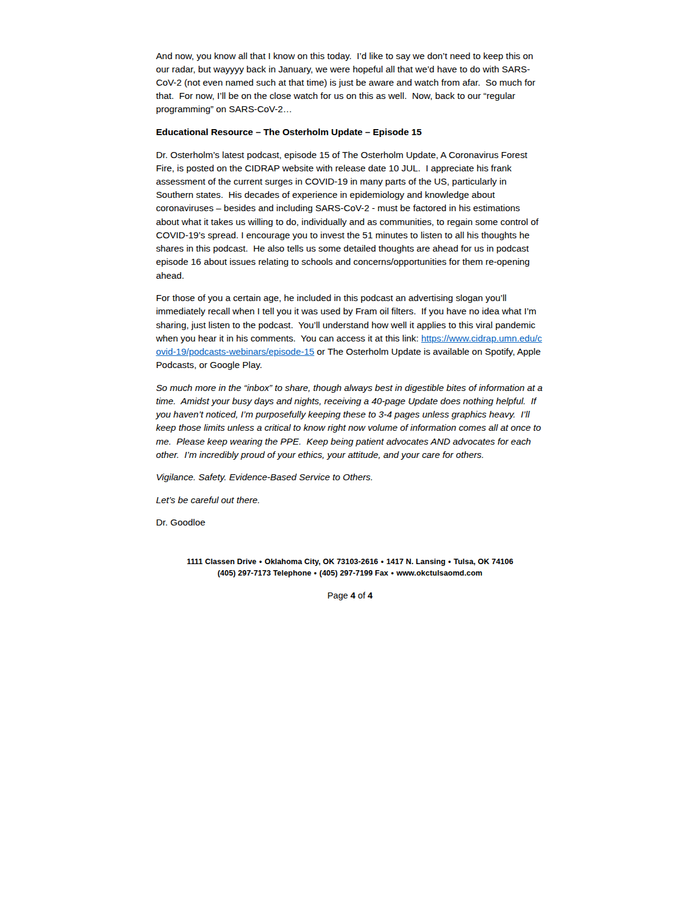And now, you know all that I know on this today. I’d like to say we don’t need to keep this on our radar, but wayyyy back in January, we were hopeful all that we’d have to do with SARS-CoV-2 (not even named such at that time) is just be aware and watch from afar. So much for that. For now, I’ll be on the close watch for us on this as well. Now, back to our “regular programming” on SARS-CoV-2…
Educational Resource – The Osterholm Update – Episode 15
Dr. Osterholm’s latest podcast, episode 15 of The Osterholm Update, A Coronavirus Forest Fire, is posted on the CIDRAP website with release date 10 JUL. I appreciate his frank assessment of the current surges in COVID-19 in many parts of the US, particularly in Southern states. His decades of experience in epidemiology and knowledge about coronaviruses – besides and including SARS-CoV-2 - must be factored in his estimations about what it takes us willing to do, individually and as communities, to regain some control of COVID-19’s spread. I encourage you to invest the 51 minutes to listen to all his thoughts he shares in this podcast. He also tells us some detailed thoughts are ahead for us in podcast episode 16 about issues relating to schools and concerns/opportunities for them re-opening ahead.
For those of you a certain age, he included in this podcast an advertising slogan you’ll immediately recall when I tell you it was used by Fram oil filters. If you have no idea what I’m sharing, just listen to the podcast. You’ll understand how well it applies to this viral pandemic when you hear it in his comments. You can access it at this link: https://www.cidrap.umn.edu/covid-19/podcasts-webinars/episode-15 or The Osterholm Update is available on Spotify, Apple Podcasts, or Google Play.
So much more in the “inbox” to share, though always best in digestible bites of information at a time. Amidst your busy days and nights, receiving a 40-page Update does nothing helpful. If you haven’t noticed, I’m purposefully keeping these to 3-4 pages unless graphics heavy. I’ll keep those limits unless a critical to know right now volume of information comes all at once to me. Please keep wearing the PPE. Keep being patient advocates AND advocates for each other. I’m incredibly proud of your ethics, your attitude, and your care for others.
Vigilance. Safety. Evidence-Based Service to Others.
Let’s be careful out there.
Dr. Goodloe
1111 Classen Drive•Oklahoma City, OK 73103-2616•1417 N. Lansing•Tulsa, OK 74106
(405) 297-7173 Telephone•(405) 297-7199 Fax•www.okctulsaomd.com
Page 4 of 4